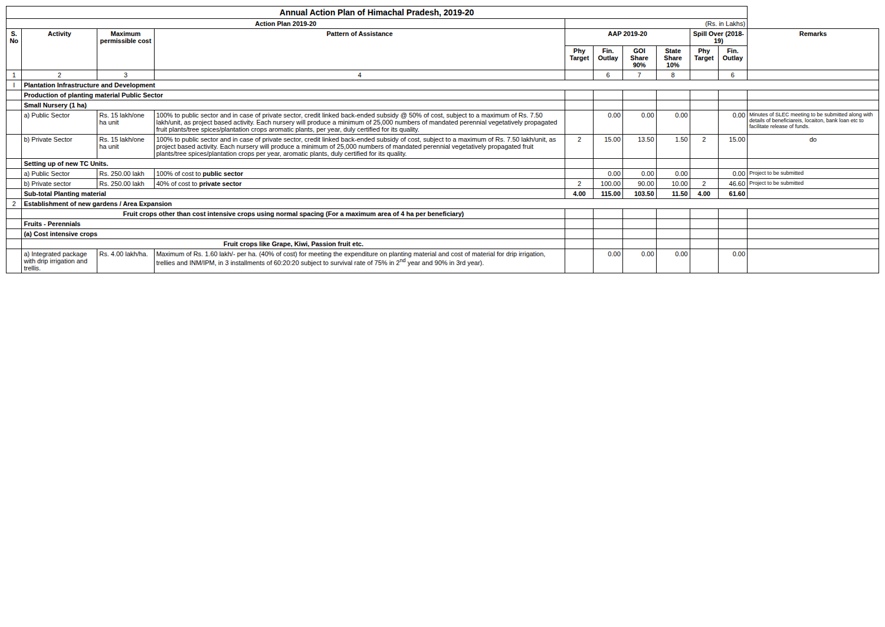| Annual Action Plan of Himachal Pradesh, 2019-20 |
| Action Plan 2019-20 | (Rs. in Lakhs) |
| S. No | Activity | Maximum permissible cost | Pattern of Assistance | AAP 2019-20 | Spill Over (2018-19) | Remarks |
| Phy Target | Fin. Outlay | GOI Share 90% | State Share 10% | Phy Target | Fin. Outlay |
| 1 | 2 | 3 | 4 | | 6 | 7 | 8 | | 6 | |
| I | Plantation Infrastructure and Development |
| | Production of planting material Public Sector | | | | | | | |
| | Small Nursery (1 ha) | | | | | | | |
| | a) Public Sector | Rs. 15 lakh/one ha unit | 100% to public sector and in case of private sector, credit linked back-ended subsidy @ 50% of cost, subject to a maximum of Rs. 7.50 lakh/unit, as project based activity. Each nursery will produce a minimum of 25,000 numbers of mandated perennial vegetatively propagated fruit plants/tree spices/plantation crops aromatic plants, per year, duly certified for its quality. | | 0.00 | 0.00 | 0.00 | | 0.00 | Minutes of SLEC meeting to be submitted along with details of beneficiareis, locaiton, bank loan etc to facilitate release of funds. |
| | b) Private Sector | Rs. 15 lakh/one ha unit | 100% to public sector and in case of private sector, credit linked back-ended subsidy of cost, subject to a maximum of Rs. 7.50 lakh/unit, as project based activity. Each nursery will produce a minimum of 25,000 numbers of mandated perennial vegetatively propagated fruit plants/tree spices/plantation crops per year, aromatic plants, duly certified for its quality. | 2 | 15.00 | 13.50 | 1.50 | 2 | 15.00 | do |
| | Setting up of new TC Units. | | | | | | | |
| | a) Public Sector | Rs. 250.00 lakh | 100% of cost to public sector | | 0.00 | 0.00 | 0.00 | | 0.00 | Project to be submitted |
| | b) Private sector | Rs. 250.00 lakh | 40% of cost to private sector | 2 | 100.00 | 90.00 | 10.00 | 2 | 46.60 | Project to be submitted |
| | Sub-total Planting material | 4.00 | 115.00 | 103.50 | 11.50 | 4.00 | 61.60 | |
| 2 | Establishment of new gardens / Area Expansion |
| | Fruit crops other than cost intensive crops using normal spacing (For a maximum area of 4 ha per beneficiary) | | | | | | | |
| | Fruits - Perennials | | | | | | | |
| | (a) Cost intensive crops | | | | | | | |
| | Fruit crops like Grape, Kiwi, Passion fruit etc. | | | | | | | |
| | a) Integrated package with drip irrigation and trellis. | Rs. 4.00 lakh/ha. | Maximum of Rs. 1.60 lakh/- per ha. (40% of cost) for meeting the expenditure on planting material and cost of material for drip irrigation, trellies and INM/IPM, in 3 installments of 60:20:20 subject to survival rate of 75% in 2 nd year and 90% in 3rd year). | | 0.00 | 0.00 | 0.00 | | 0.00 | |